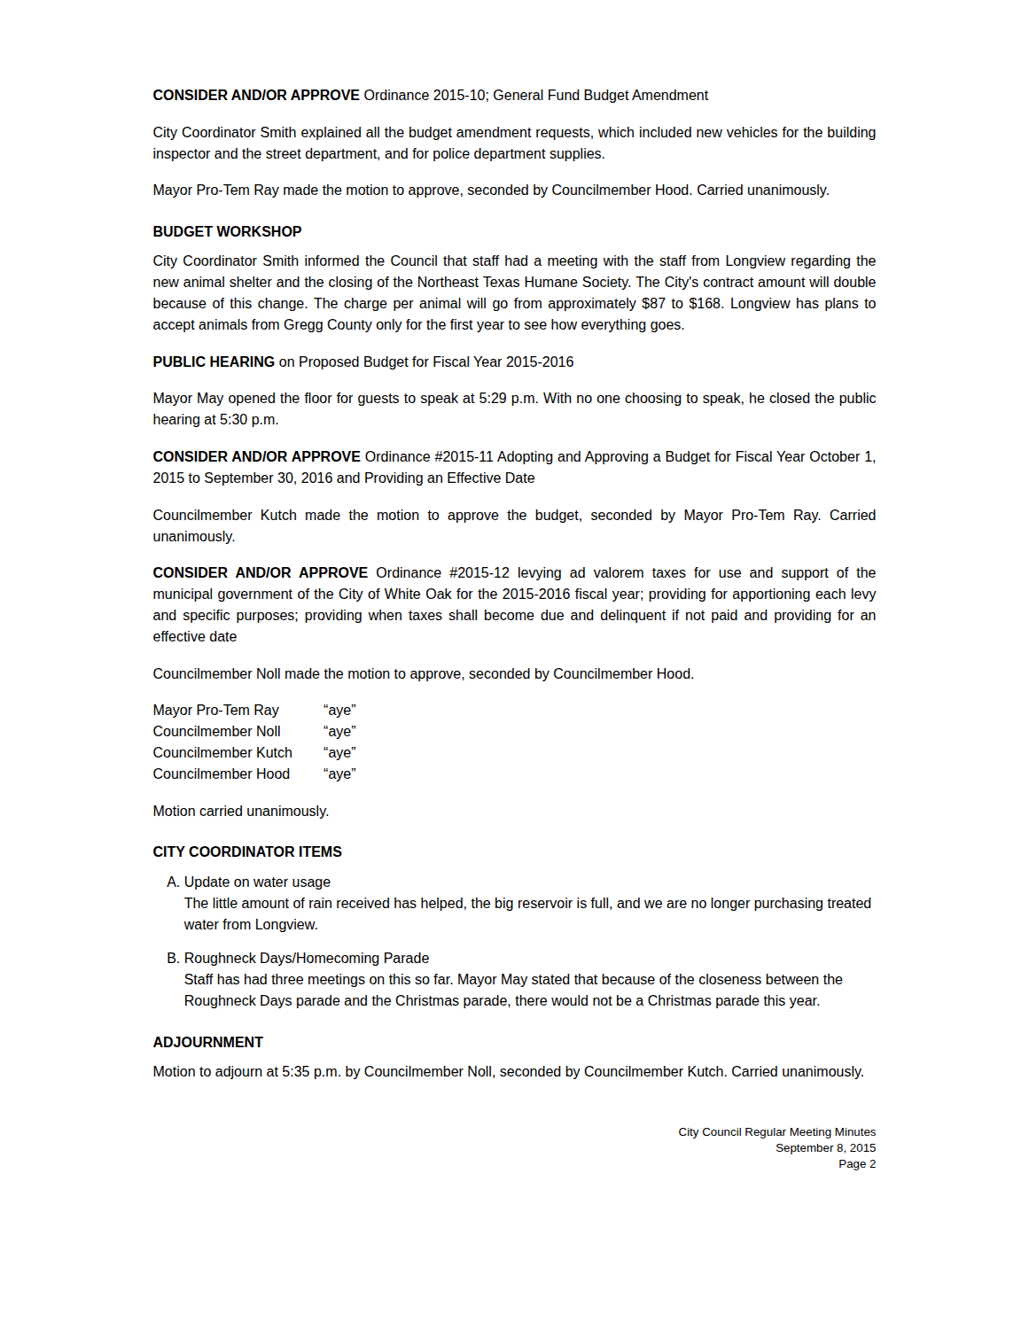Consider and/or Approve Ordinance 2015-10; General Fund Budget Amendment
City Coordinator Smith explained all the budget amendment requests, which included new vehicles for the building inspector and the street department, and for police department supplies.
Mayor Pro-Tem Ray made the motion to approve, seconded by Councilmember Hood. Carried unanimously.
Budget Workshop
City Coordinator Smith informed the Council that staff had a meeting with the staff from Longview regarding the new animal shelter and the closing of the Northeast Texas Humane Society. The City's contract amount will double because of this change. The charge per animal will go from approximately $87 to $168. Longview has plans to accept animals from Gregg County only for the first year to see how everything goes.
Public Hearing on Proposed Budget for Fiscal Year 2015-2016
Mayor May opened the floor for guests to speak at 5:29 p.m. With no one choosing to speak, he closed the public hearing at 5:30 p.m.
Consider and/or Approve Ordinance #2015-11 Adopting and Approving a Budget for Fiscal Year October 1, 2015 to September 30, 2016 and Providing an Effective Date
Councilmember Kutch made the motion to approve the budget, seconded by Mayor Pro-Tem Ray. Carried unanimously.
Consider and/or Approve Ordinance #2015-12 levying ad valorem taxes for use and support of the municipal government of the City of White Oak for the 2015-2016 fiscal year; providing for apportioning each levy and specific purposes; providing when taxes shall become due and delinquent if not paid and providing for an effective date
Councilmember Noll made the motion to approve, seconded by Councilmember Hood.
| Mayor Pro-Tem Ray | “aye” |
| Councilmember Noll | “aye” |
| Councilmember Kutch | “aye” |
| Councilmember Hood | “aye” |
Motion carried unanimously.
City Coordinator Items
Update on water usage
The little amount of rain received has helped, the big reservoir is full, and we are no longer purchasing treated water from Longview.
Roughneck Days/Homecoming Parade
Staff has had three meetings on this so far. Mayor May stated that because of the closeness between the Roughneck Days parade and the Christmas parade, there would not be a Christmas parade this year.
Adjournment
Motion to adjourn at 5:35 p.m. by Councilmember Noll, seconded by Councilmember Kutch. Carried unanimously.
City Council Regular Meeting Minutes
September 8, 2015
Page 2